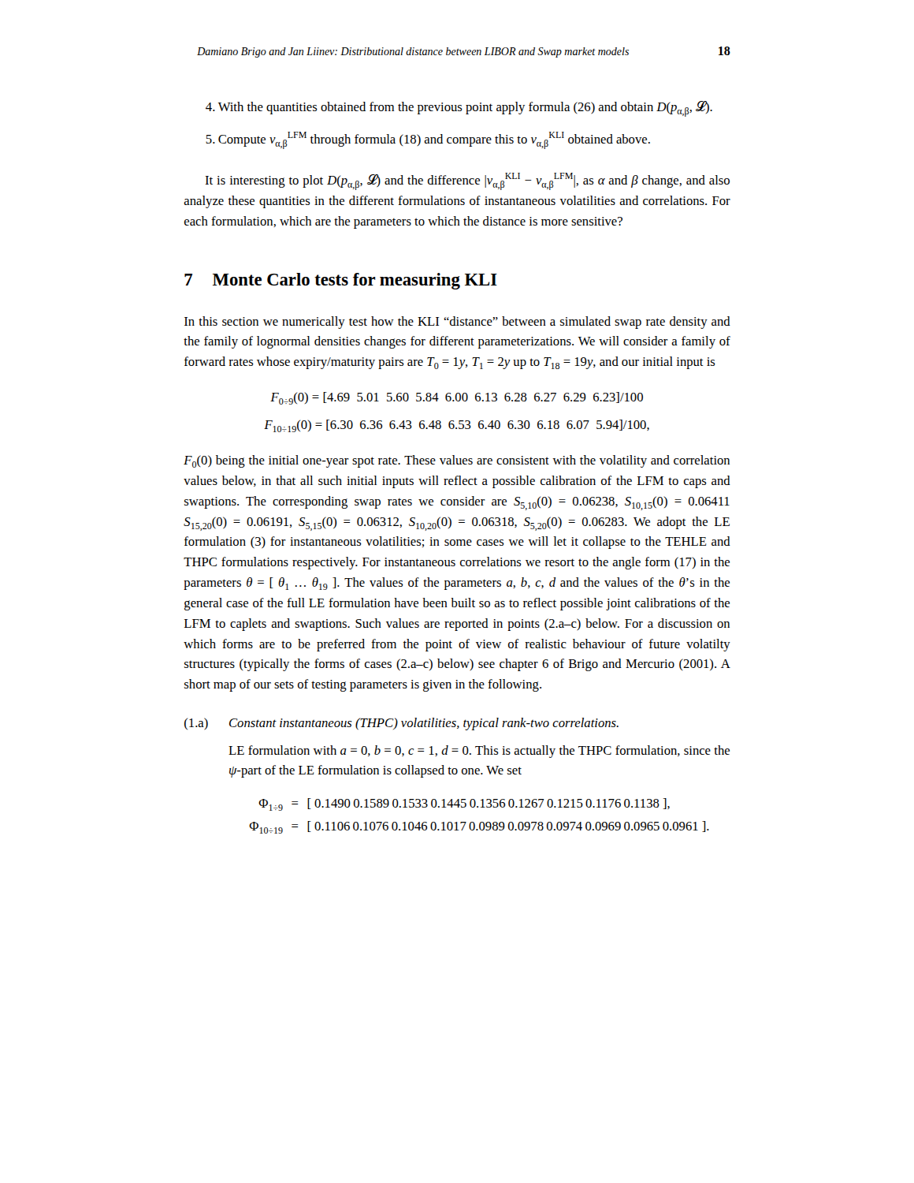Damiano Brigo and Jan Liinev: Distributional distance between LIBOR and Swap market models 18
4. With the quantities obtained from the previous point apply formula (26) and obtain D(pα,β, 𝓛).
5. Compute vα,βLFM through formula (18) and compare this to vα,βKLI obtained above.
It is interesting to plot D(pα,β, 𝓛) and the difference |vα,βKLI − vα,βLFM|, as α and β change, and also analyze these quantities in the different formulations of instantaneous volatilities and correlations. For each formulation, which are the parameters to which the distance is more sensitive?
7 Monte Carlo tests for measuring KLI
In this section we numerically test how the KLI “distance” between a simulated swap rate density and the family of lognormal densities changes for different parameterizations. We will consider a family of forward rates whose expiry/maturity pairs are T0 = 1y, T1 = 2y up to T18 = 19y, and our initial input is
F0÷9(0) = [4.69 5.01 5.60 5.84 6.00 6.13 6.28 6.27 6.29 6.23]/100
F10÷19(0) = [6.30 6.36 6.43 6.48 6.53 6.40 6.30 6.18 6.07 5.94]/100,
F0(0) being the initial one-year spot rate. These values are consistent with the volatility and correlation values below, in that all such initial inputs will reflect a possible calibration of the LFM to caps and swaptions. The corresponding swap rates we consider are S5,10(0) = 0.06238, S10,15(0) = 0.06411 S15,20(0) = 0.06191, S5,15(0) = 0.06312, S10,20(0) = 0.06318, S5,20(0) = 0.06283. We adopt the LE formulation (3) for instantaneous volatilities; in some cases we will let it collapse to the TEHLE and THPC formulations respectively. For instantaneous correlations we resort to the angle form (17) in the parameters θ = [ θ1 … θ19 ]. The values of the parameters a, b, c, d and the values of the θ’s in the general case of the full LE formulation have been built so as to reflect possible joint calibrations of the LFM to caplets and swaptions. Such values are reported in points (2.a–c) below. For a discussion on which forms are to be preferred from the point of view of realistic behaviour of future volatilty structures (typically the forms of cases (2.a–c) below) see chapter 6 of Brigo and Mercurio (2001). A short map of our sets of testing parameters is given in the following.
(1.a) Constant instantaneous (THPC) volatilities, typical rank-two correlations.
LE formulation with a = 0, b = 0, c = 1, d = 0. This is actually the THPC formulation, since the ψ-part of the LE formulation is collapsed to one. We set
| Φ 1÷9 | = | [ 0.1490 0.1589 0.1533 0.1445 0.1356 0.1267 0.1215 0.1176 0.1138 ], |
| Φ 10÷19 | = | [ 0.1106 0.1076 0.1046 0.1017 0.0989 0.0978 0.0974 0.0969 0.0965 0.0961 ]. |